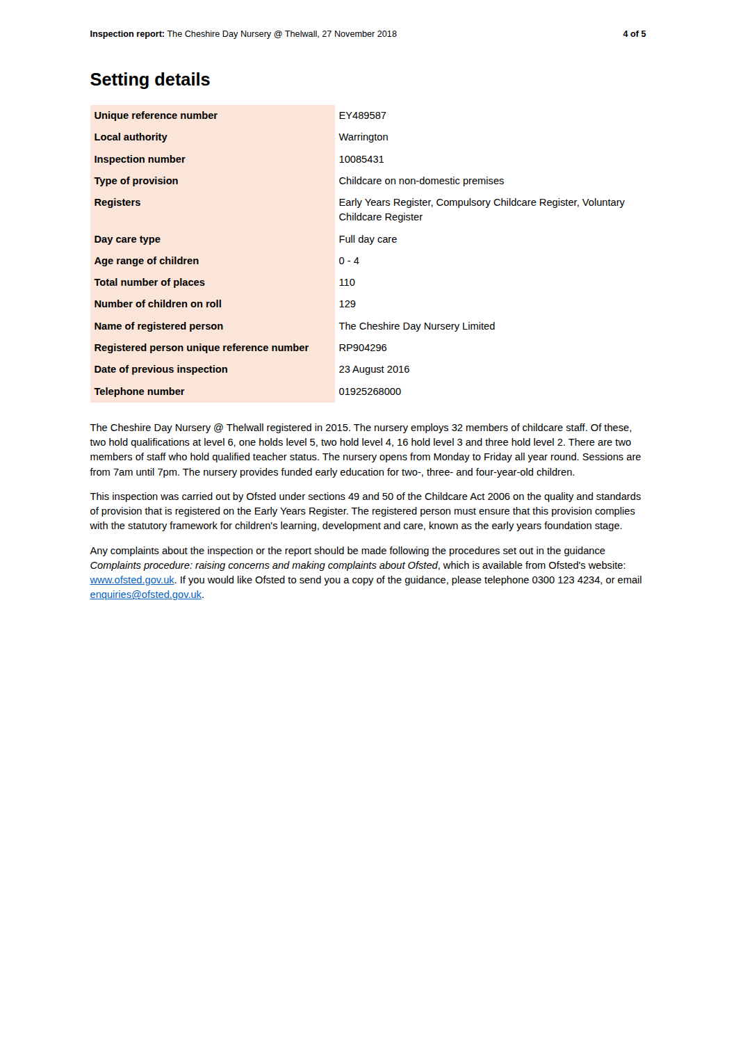Inspection report: The Cheshire Day Nursery @ Thelwall, 27 November 2018
4 of 5
Setting details
| Unique reference number | EY489587 |
| Local authority | Warrington |
| Inspection number | 10085431 |
| Type of provision | Childcare on non-domestic premises |
| Registers | Early Years Register, Compulsory Childcare Register, Voluntary Childcare Register |
| Day care type | Full day care |
| Age range of children | 0 - 4 |
| Total number of places | 110 |
| Number of children on roll | 129 |
| Name of registered person | The Cheshire Day Nursery Limited |
| Registered person unique reference number | RP904296 |
| Date of previous inspection | 23 August 2016 |
| Telephone number | 01925268000 |
The Cheshire Day Nursery @ Thelwall registered in 2015. The nursery employs 32 members of childcare staff. Of these, two hold qualifications at level 6, one holds level 5, two hold level 4, 16 hold level 3 and three hold level 2. There are two members of staff who hold qualified teacher status. The nursery opens from Monday to Friday all year round. Sessions are from 7am until 7pm. The nursery provides funded early education for two-, three- and four-year-old children.
This inspection was carried out by Ofsted under sections 49 and 50 of the Childcare Act 2006 on the quality and standards of provision that is registered on the Early Years Register. The registered person must ensure that this provision complies with the statutory framework for children's learning, development and care, known as the early years foundation stage.
Any complaints about the inspection or the report should be made following the procedures set out in the guidance Complaints procedure: raising concerns and making complaints about Ofsted, which is available from Ofsted's website: www.ofsted.gov.uk. If you would like Ofsted to send you a copy of the guidance, please telephone 0300 123 4234, or email enquiries@ofsted.gov.uk.